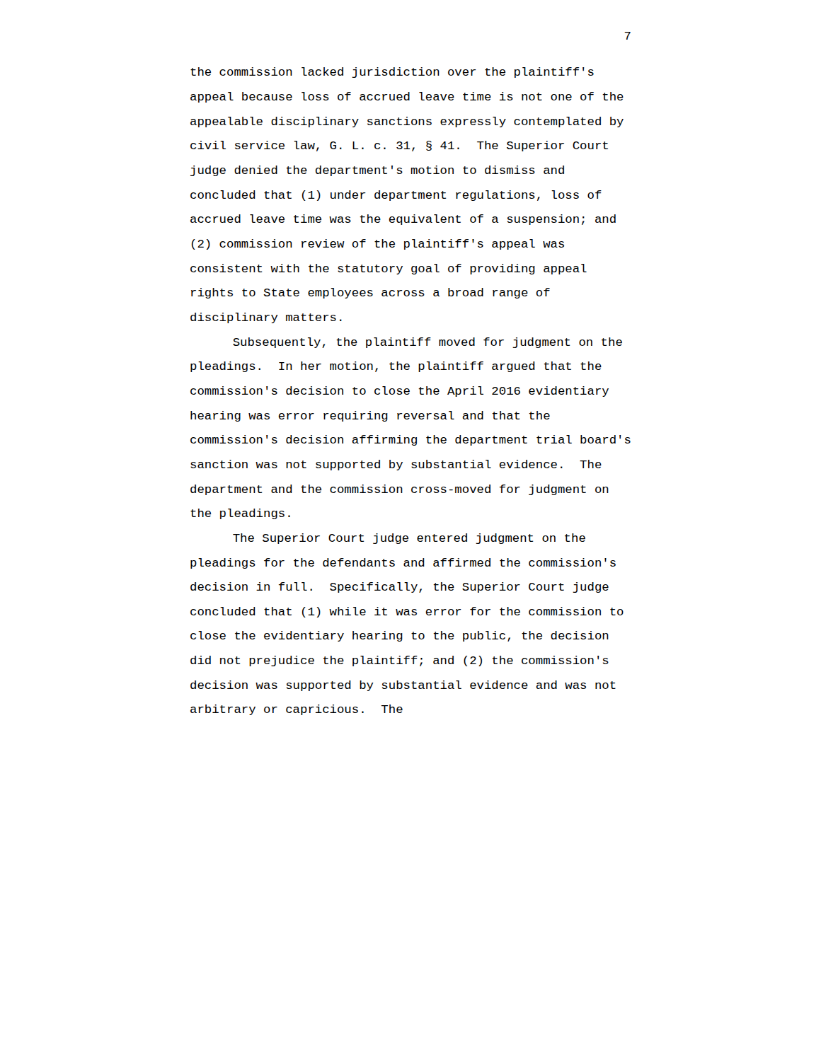7
the commission lacked jurisdiction over the plaintiff's appeal because loss of accrued leave time is not one of the appealable disciplinary sanctions expressly contemplated by civil service law, G. L. c. 31, § 41. The Superior Court judge denied the department's motion to dismiss and concluded that (1) under department regulations, loss of accrued leave time was the equivalent of a suspension; and (2) commission review of the plaintiff's appeal was consistent with the statutory goal of providing appeal rights to State employees across a broad range of disciplinary matters.
Subsequently, the plaintiff moved for judgment on the pleadings. In her motion, the plaintiff argued that the commission's decision to close the April 2016 evidentiary hearing was error requiring reversal and that the commission's decision affirming the department trial board's sanction was not supported by substantial evidence. The department and the commission cross-moved for judgment on the pleadings.
The Superior Court judge entered judgment on the pleadings for the defendants and affirmed the commission's decision in full. Specifically, the Superior Court judge concluded that (1) while it was error for the commission to close the evidentiary hearing to the public, the decision did not prejudice the plaintiff; and (2) the commission's decision was supported by substantial evidence and was not arbitrary or capricious. The